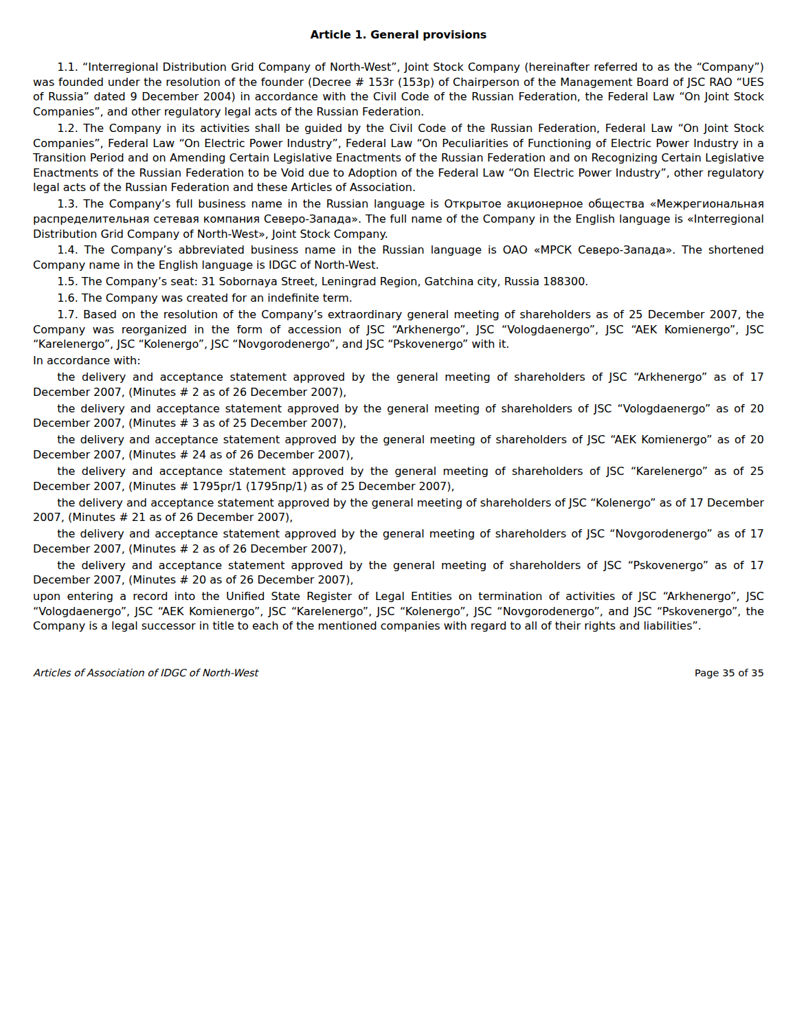Article 1. General provisions
1.1. “Interregional Distribution Grid Company of North-West”, Joint Stock Company (hereinafter referred to as the “Company”) was founded under the resolution of the founder (Decree # 153r (153р) of Chairperson of the Management Board of JSC RAO “UES of Russia” dated 9 December 2004) in accordance with the Civil Code of the Russian Federation, the Federal Law “On Joint Stock Companies”, and other regulatory legal acts of the Russian Federation.
1.2. The Company in its activities shall be guided by the Civil Code of the Russian Federation, Federal Law “On Joint Stock Companies”, Federal Law “On Electric Power Industry”, Federal Law “On Peculiarities of Functioning of Electric Power Industry in a Transition Period and on Amending Certain Legislative Enactments of the Russian Federation and on Recognizing Certain Legislative Enactments of the Russian Federation to be Void due to Adoption of the Federal Law “On Electric Power Industry”, other regulatory legal acts of the Russian Federation and these Articles of Association.
1.3. The Company’s full business name in the Russian language is Открытое акционерное общества «Межрегиональная распределительная сетевая компания Северо-Запада». The full name of the Company in the English language is «Interregional Distribution Grid Company of North-West», Joint Stock Company.
1.4. The Company’s abbreviated business name in the Russian language is ОАО «МРСК Северо-Запада». The shortened Company name in the English language is IDGC of North-West.
1.5. The Company’s seat: 31 Sobornaya Street, Leningrad Region, Gatchina city, Russia 188300.
1.6. The Company was created for an indefinite term.
1.7. Based on the resolution of the Company’s extraordinary general meeting of shareholders as of 25 December 2007, the Company was reorganized in the form of accession of JSC “Arkhenergo”, JSC “Vologdaenergo”, JSC “AEK Komienergo”, JSC “Karelenergo”, JSC “Kolenergo”, JSC “Novgorodenergo”, and JSC “Pskovenergo” with it.
In accordance with:
the delivery and acceptance statement approved by the general meeting of shareholders of JSC “Arkhenergo” as of 17 December 2007, (Minutes # 2 as of 26 December 2007),
the delivery and acceptance statement approved by the general meeting of shareholders of JSC “Vologdaenergo” as of 20 December 2007, (Minutes # 3 as of 25 December 2007),
the delivery and acceptance statement approved by the general meeting of shareholders of JSC “AEK Komienergo” as of 20 December 2007, (Minutes # 24 as of 26 December 2007),
the delivery and acceptance statement approved by the general meeting of shareholders of JSC “Karelenergo” as of 25 December 2007, (Minutes # 1795pr/1 (1795пр/1) as of 25 December 2007),
the delivery and acceptance statement approved by the general meeting of shareholders of JSC “Kolenergo” as of 17 December 2007, (Minutes # 21 as of 26 December 2007),
the delivery and acceptance statement approved by the general meeting of shareholders of JSC “Novgorodenergo” as of 17 December 2007, (Minutes # 2 as of 26 December 2007),
the delivery and acceptance statement approved by the general meeting of shareholders of JSC “Pskovenergo” as of 17 December 2007, (Minutes # 20 as of 26 December 2007),
upon entering a record into the Unified State Register of Legal Entities on termination of activities of JSC “Arkhenergo”, JSC “Vologdaenergo”, JSC “AEK Komienergo”, JSC “Karelenergo”, JSC “Kolenergo”, JSC “Novgorodenergo”, and JSC “Pskovenergo”, the Company is a legal successor in title to each of the mentioned companies with regard to all of their rights and liabilities”.
Articles of Association of IDGC of North-West Page 35 of 35